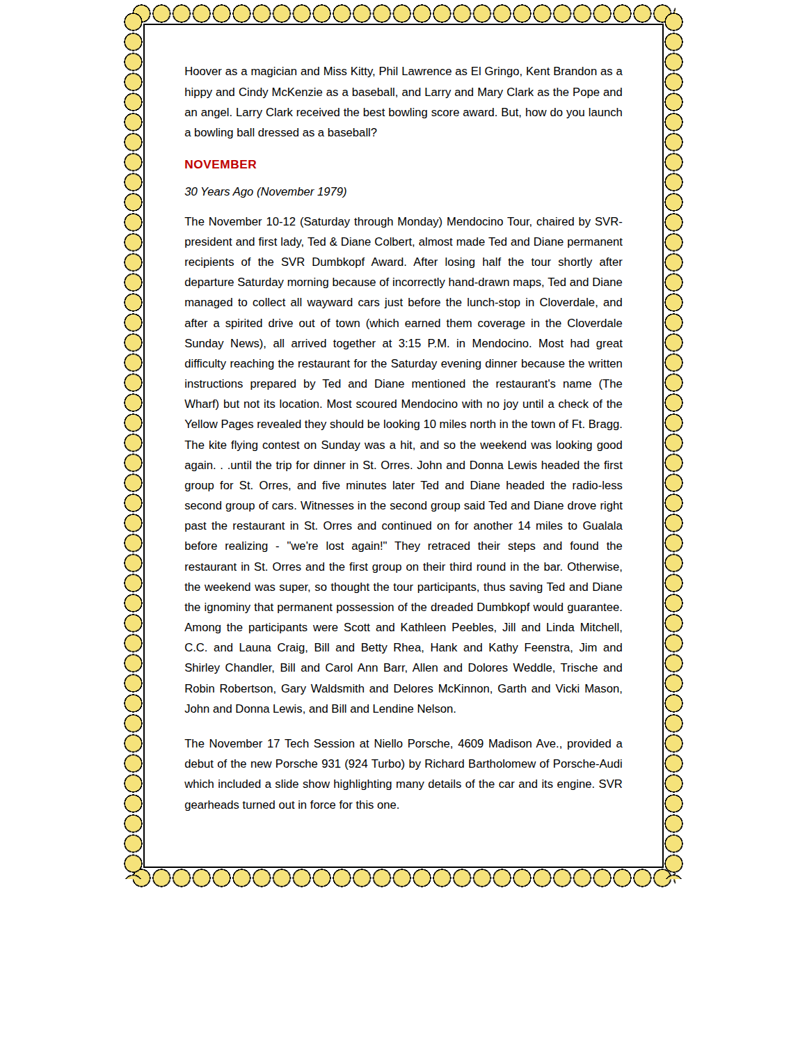Hoover as a magician and Miss Kitty, Phil Lawrence as El Gringo, Kent Brandon as a hippy and Cindy McKenzie as a baseball, and Larry and Mary Clark as the Pope and an angel. Larry Clark received the best bowling score award. But, how do you launch a bowling ball dressed as a baseball?
NOVEMBER
30 Years Ago (November 1979)
The November 10-12 (Saturday through Monday) Mendocino Tour, chaired by SVR-president and first lady, Ted & Diane Colbert, almost made Ted and Diane permanent recipients of the SVR Dumbkopf Award. After losing half the tour shortly after departure Saturday morning because of incorrectly hand-drawn maps, Ted and Diane managed to collect all wayward cars just before the lunch-stop in Cloverdale, and after a spirited drive out of town (which earned them coverage in the Cloverdale Sunday News), all arrived together at 3:15 P.M. in Mendocino. Most had great difficulty reaching the restaurant for the Saturday evening dinner because the written instructions prepared by Ted and Diane mentioned the restaurant's name (The Wharf) but not its location. Most scoured Mendocino with no joy until a check of the Yellow Pages revealed they should be looking 10 miles north in the town of Ft. Bragg. The kite flying contest on Sunday was a hit, and so the weekend was looking good again. . .until the trip for dinner in St. Orres. John and Donna Lewis headed the first group for St. Orres, and five minutes later Ted and Diane headed the radio-less second group of cars. Witnesses in the second group said Ted and Diane drove right past the restaurant in St. Orres and continued on for another 14 miles to Gualala before realizing - "we're lost again!" They retraced their steps and found the restaurant in St. Orres and the first group on their third round in the bar. Otherwise, the weekend was super, so thought the tour participants, thus saving Ted and Diane the ignominy that permanent possession of the dreaded Dumbkopf would guarantee. Among the participants were Scott and Kathleen Peebles, Jill and Linda Mitchell, C.C. and Launa Craig, Bill and Betty Rhea, Hank and Kathy Feenstra, Jim and Shirley Chandler, Bill and Carol Ann Barr, Allen and Dolores Weddle, Trische and Robin Robertson, Gary Waldsmith and Delores McKinnon, Garth and Vicki Mason, John and Donna Lewis, and Bill and Lendine Nelson.
The November 17 Tech Session at Niello Porsche, 4609 Madison Ave., provided a debut of the new Porsche 931 (924 Turbo) by Richard Bartholomew of Porsche-Audi which included a slide show highlighting many details of the car and its engine. SVR gearheads turned out in force for this one.